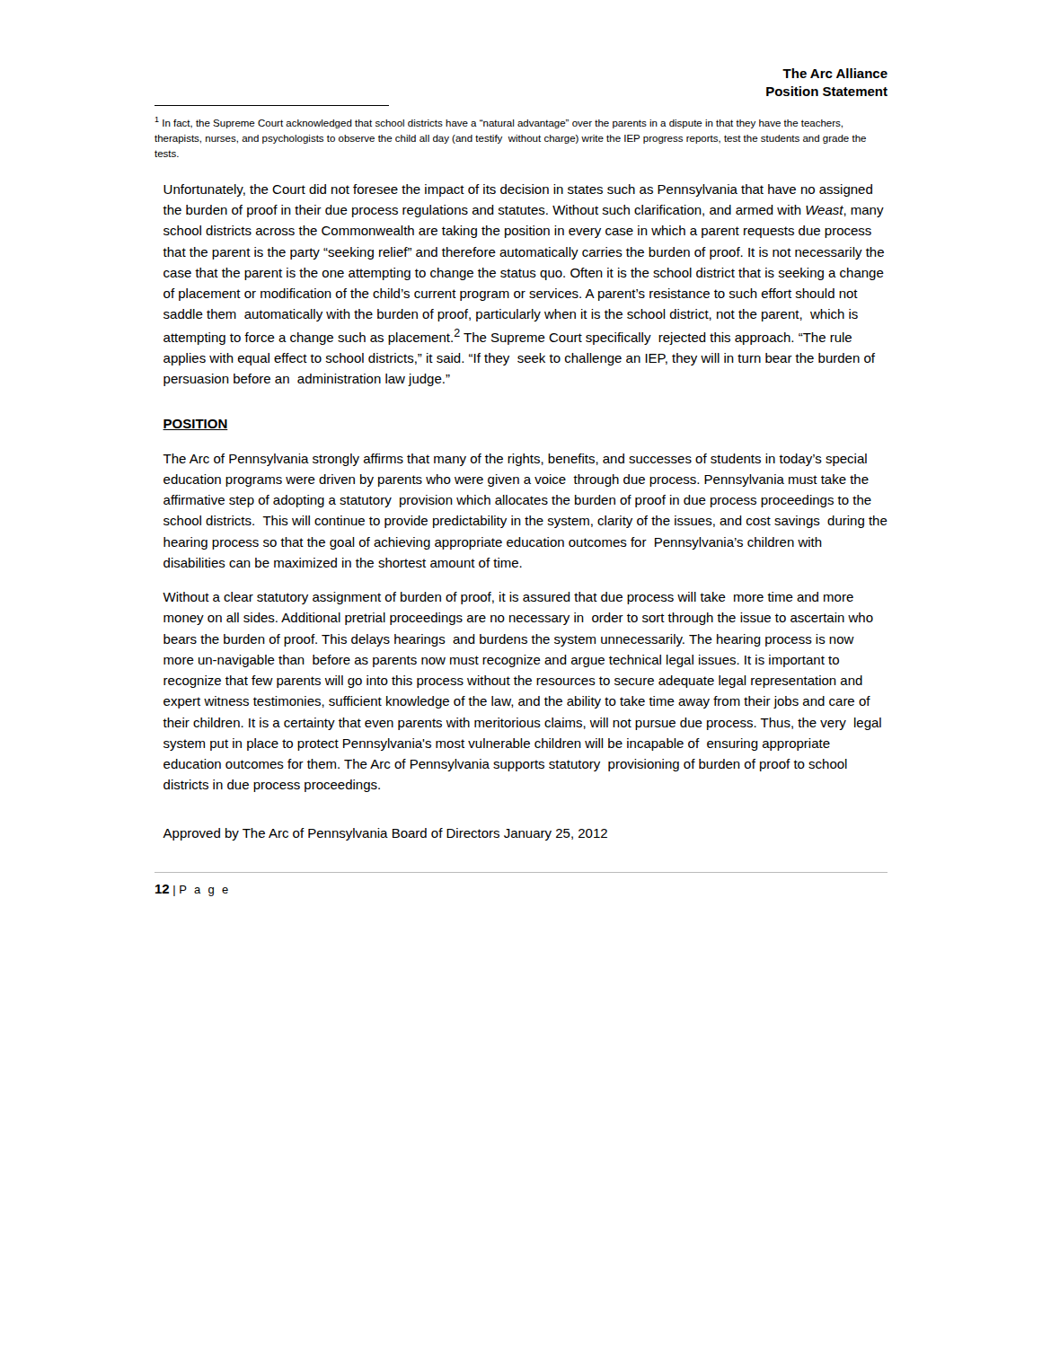The Arc Alliance
Position Statement
1 In fact, the Supreme Court acknowledged that school districts have a “natural advantage” over the parents in a dispute in that they have the teachers, therapists, nurses, and psychologists to observe the child all day (and testify without charge) write the IEP progress reports, test the students and grade the tests.
Unfortunately, the Court did not foresee the impact of its decision in states such as Pennsylvania that have no assigned the burden of proof in their due process regulations and statutes. Without such clarification, and armed with Weast, many school districts across the Commonwealth are taking the position in every case in which a parent requests due process that the parent is the party “seeking relief” and therefore automatically carries the burden of proof. It is not necessarily the case that the parent is the one attempting to change the status quo. Often it is the school district that is seeking a change of placement or modification of the child’s current program or services. A parent’s resistance to such effort should not saddle them automatically with the burden of proof, particularly when it is the school district, not the parent, which is attempting to force a change such as placement.2 The Supreme Court specifically rejected this approach. “The rule applies with equal effect to school districts,” it said. “If they seek to challenge an IEP, they will in turn bear the burden of persuasion before an administration law judge.”
POSITION
The Arc of Pennsylvania strongly affirms that many of the rights, benefits, and successes of students in today’s special education programs were driven by parents who were given a voice through due process. Pennsylvania must take the affirmative step of adopting a statutory provision which allocates the burden of proof in due process proceedings to the school districts. This will continue to provide predictability in the system, clarity of the issues, and cost savings during the hearing process so that the goal of achieving appropriate education outcomes for Pennsylvania’s children with disabilities can be maximized in the shortest amount of time.
Without a clear statutory assignment of burden of proof, it is assured that due process will take more time and more money on all sides. Additional pretrial proceedings are no necessary in order to sort through the issue to ascertain who bears the burden of proof. This delays hearings and burdens the system unnecessarily. The hearing process is now more un-navigable than before as parents now must recognize and argue technical legal issues. It is important to recognize that few parents will go into this process without the resources to secure adequate legal representation and expert witness testimonies, sufficient knowledge of the law, and the ability to take time away from their jobs and care of their children. It is a certainty that even parents with meritorious claims, will not pursue due process. Thus, the very legal system put in place to protect Pennsylvania's most vulnerable children will be incapable of ensuring appropriate education outcomes for them. The Arc of Pennsylvania supports statutory provisioning of burden of proof to school districts in due process proceedings.
Approved by The Arc of Pennsylvania Board of Directors January 25, 2012
12 | P a g e